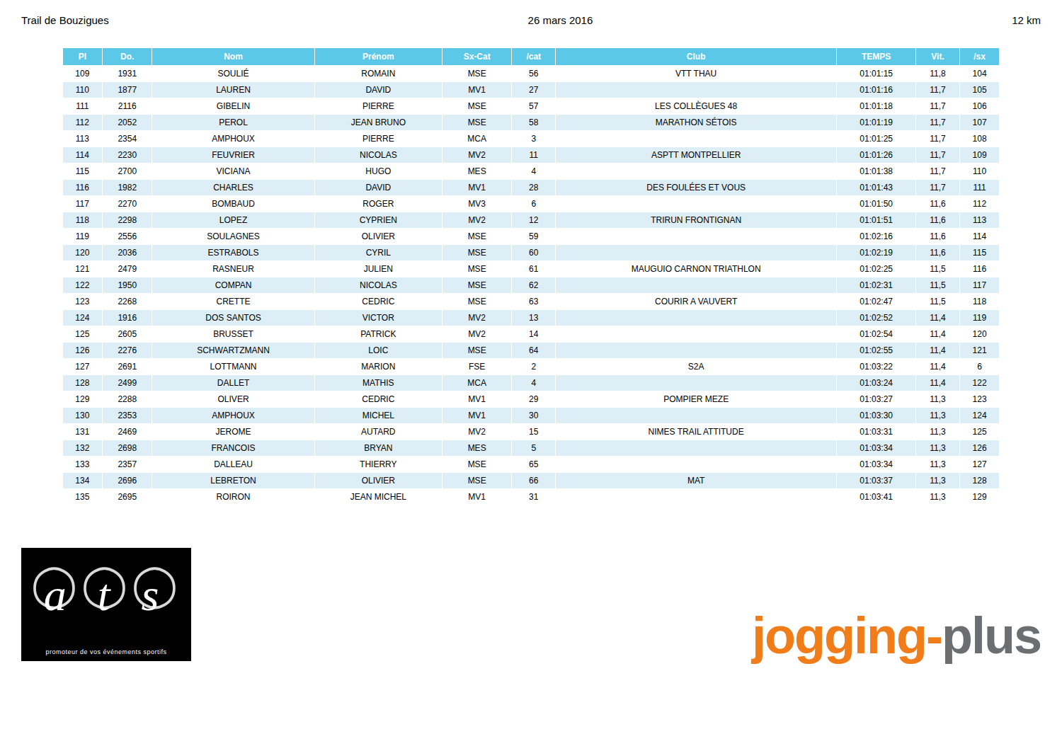Trail de Bouzigues
26 mars 2016
12 km
| Pl | Do. | Nom | Prénom | Sx-Cat | /cat | Club | TEMPS | Vit. | /sx |
| --- | --- | --- | --- | --- | --- | --- | --- | --- | --- |
| 109 | 1931 | SOULIÉ | ROMAIN | MSE | 56 | VTT THAU | 01:01:15 | 11,8 | 104 |
| 110 | 1877 | LAUREN | DAVID | MV1 | 27 | | 01:01:16 | 11,7 | 105 |
| 111 | 2116 | GIBELIN | PIERRE | MSE | 57 | LES COLLÈGUES 48 | 01:01:18 | 11,7 | 106 |
| 112 | 2052 | PEROL | JEAN BRUNO | MSE | 58 | MARATHON SÉTOIS | 01:01:19 | 11,7 | 107 |
| 113 | 2354 | AMPHOUX | PIERRE | MCA | 3 | | 01:01:25 | 11,7 | 108 |
| 114 | 2230 | FEUVRIER | NICOLAS | MV2 | 11 | ASPTT MONTPELLIER | 01:01:26 | 11,7 | 109 |
| 115 | 2700 | VICIANA | HUGO | MES | 4 | | 01:01:38 | 11,7 | 110 |
| 116 | 1982 | CHARLES | DAVID | MV1 | 28 | DES FOULÉES ET VOUS | 01:01:43 | 11,7 | 111 |
| 117 | 2270 | BOMBAUD | ROGER | MV3 | 6 | | 01:01:50 | 11,6 | 112 |
| 118 | 2298 | LOPEZ | CYPRIEN | MV2 | 12 | TRIRUN FRONTIGNAN | 01:01:51 | 11,6 | 113 |
| 119 | 2556 | SOULAGNES | OLIVIER | MSE | 59 | | 01:02:16 | 11,6 | 114 |
| 120 | 2036 | ESTRABOLS | CYRIL | MSE | 60 | | 01:02:19 | 11,6 | 115 |
| 121 | 2479 | RASNEUR | JULIEN | MSE | 61 | MAUGUIO CARNON TRIATHLON | 01:02:25 | 11,5 | 116 |
| 122 | 1950 | COMPAN | NICOLAS | MSE | 62 | | 01:02:31 | 11,5 | 117 |
| 123 | 2268 | CRETTE | CEDRIC | MSE | 63 | COURIR A VAUVERT | 01:02:47 | 11,5 | 118 |
| 124 | 1916 | DOS SANTOS | VICTOR | MV2 | 13 | | 01:02:52 | 11,4 | 119 |
| 125 | 2605 | BRUSSET | PATRICK | MV2 | 14 | | 01:02:54 | 11,4 | 120 |
| 126 | 2276 | SCHWARTZMANN | LOIC | MSE | 64 | | 01:02:55 | 11,4 | 121 |
| 127 | 2691 | LOTTMANN | MARION | FSE | 2 | S2A | 01:03:22 | 11,4 | 6 |
| 128 | 2499 | DALLET | MATHIS | MCA | 4 | | 01:03:24 | 11,4 | 122 |
| 129 | 2288 | OLIVER | CEDRIC | MV1 | 29 | POMPIER MEZE | 01:03:27 | 11,3 | 123 |
| 130 | 2353 | AMPHOUX | MICHEL | MV1 | 30 | | 01:03:30 | 11,3 | 124 |
| 131 | 2469 | JEROME | AUTARD | MV2 | 15 | NIMES TRAIL ATTITUDE | 01:03:31 | 11,3 | 125 |
| 132 | 2698 | FRANCOIS | BRYAN | MES | 5 | | 01:03:34 | 11,3 | 126 |
| 133 | 2357 | DALLEAU | THIERRY | MSE | 65 | | 01:03:34 | 11,3 | 127 |
| 134 | 2696 | LEBRETON | OLIVIER | MSE | 66 | MAT | 01:03:37 | 11,3 | 128 |
| 135 | 2695 | ROIRON | JEAN MICHEL | MV1 | 31 | | 01:03:41 | 11,3 | 129 |
◯◯◯
a t s
promoteur de vos événements sportifs
jogging-plus